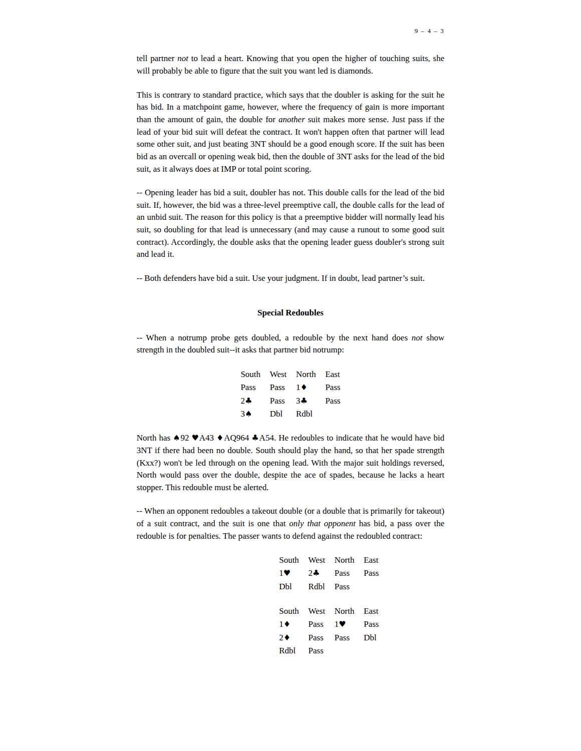9 – 4 – 3
tell partner not to lead a heart. Knowing that you open the higher of touching suits, she will probably be able to figure that the suit you want led is diamonds.
This is contrary to standard practice, which says that the doubler is asking for the suit he has bid. In a matchpoint game, however, where the frequency of gain is more important than the amount of gain, the double for another suit makes more sense. Just pass if the lead of your bid suit will defeat the contract. It won't happen often that partner will lead some other suit, and just beating 3NT should be a good enough score. If the suit has been bid as an overcall or opening weak bid, then the double of 3NT asks for the lead of the bid suit, as it always does at IMP or total point scoring.
-- Opening leader has bid a suit, doubler has not. This double calls for the lead of the bid suit. If, however, the bid was a three-level preemptive call, the double calls for the lead of an unbid suit. The reason for this policy is that a preemptive bidder will normally lead his suit, so doubling for that lead is unnecessary (and may cause a runout to some good suit contract). Accordingly, the double asks that the opening leader guess doubler's strong suit and lead it.
-- Both defenders have bid a suit. Use your judgment. If in doubt, lead partner’s suit.
Special Redoubles
-- When a notrump probe gets doubled, a redouble by the next hand does not show strength in the doubled suit--it asks that partner bid notrump:
| South | West | North | East |
| --- | --- | --- | --- |
| Pass | Pass | 1 ♦ | Pass |
| 2 ♣ | Pass | 3 ♣ | Pass |
| 3 ♠ | Dbl | Rdbl | |
North has ♠92 ♥A43 ♦AQ964 ♣A54. He redoubles to indicate that he would have bid 3NT if there had been no double. South should play the hand, so that her spade strength (Kxx?) won't be led through on the opening lead. With the major suit holdings reversed, North would pass over the double, despite the ace of spades, because he lacks a heart stopper. This redouble must be alerted.
-- When an opponent redoubles a takeout double (or a double that is primarily for takeout) of a suit contract, and the suit is one that only that opponent has bid, a pass over the redouble is for penalties. The passer wants to defend against the redoubled contract:
| South | West | North | East |
| --- | --- | --- | --- |
| 1 ♥ | 2 ♣ | Pass | Pass |
| Dbl | Rdbl | Pass | |
| South | West | North | East |
| --- | --- | --- | --- |
| 1 ♦ | Pass | 1 ♥ | Pass |
| 2 ♦ | Pass | Pass | Dbl |
| Rdbl | Pass | | |